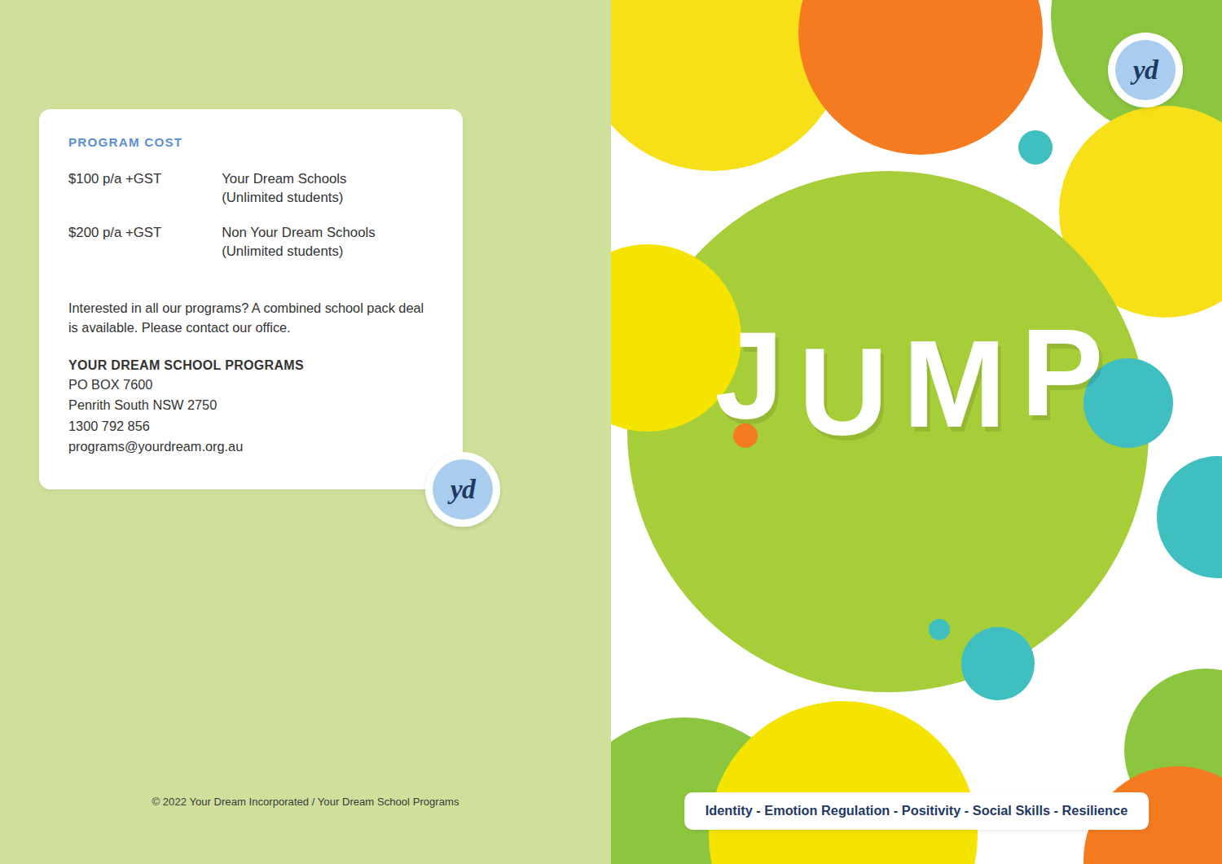Program Cost
| $100 p/a +GST | Your Dream Schools (Unlimited students) |
| $200 p/a +GST | Non Your Dream Schools (Unlimited students) |
Interested in all our programs? A combined school pack deal is available. Please contact our office.
Your Dream School Programs
PO BOX 7600
Penrith South NSW 2750
1300 792 856
programs@yourdream.org.au
yd
© 2022 Your Dream Incorporated / Your Dream School Programs
yd
JUMP
Identity - Emotion Regulation - Positivity - Social Skills - Resilience